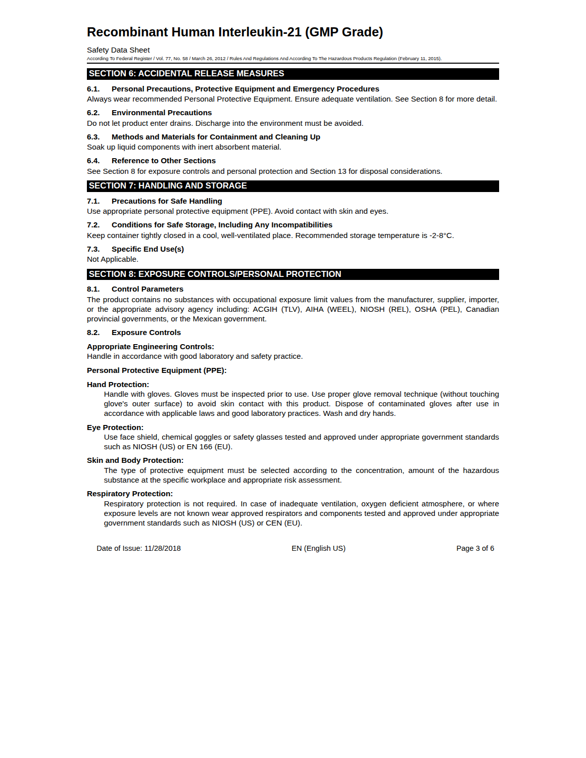Recombinant Human Interleukin-21 (GMP Grade)
Safety Data Sheet
According To Federal Register / Vol. 77, No. 58 / March 26, 2012 / Rules And Regulations And According To The Hazardous Products Regulation (February 11, 2015).
SECTION 6: ACCIDENTAL RELEASE MEASURES
6.1. Personal Precautions, Protective Equipment and Emergency Procedures
Always wear recommended Personal Protective Equipment. Ensure adequate ventilation. See Section 8 for more detail.
6.2. Environmental Precautions
Do not let product enter drains. Discharge into the environment must be avoided.
6.3. Methods and Materials for Containment and Cleaning Up
Soak up liquid components with inert absorbent material.
6.4. Reference to Other Sections
See Section 8 for exposure controls and personal protection and Section 13 for disposal considerations.
SECTION 7: HANDLING AND STORAGE
7.1. Precautions for Safe Handling
Use appropriate personal protective equipment (PPE). Avoid contact with skin and eyes.
7.2. Conditions for Safe Storage, Including Any Incompatibilities
Keep container tightly closed in a cool, well-ventilated place. Recommended storage temperature is -2-8°C.
7.3. Specific End Use(s)
Not Applicable.
SECTION 8: EXPOSURE CONTROLS/PERSONAL PROTECTION
8.1. Control Parameters
The product contains no substances with occupational exposure limit values from the manufacturer, supplier, importer, or the appropriate advisory agency including: ACGIH (TLV), AIHA (WEEL), NIOSH (REL), OSHA (PEL), Canadian provincial governments, or the Mexican government.
8.2. Exposure Controls
Appropriate Engineering Controls:
Handle in accordance with good laboratory and safety practice.
Personal Protective Equipment (PPE):
Hand Protection:
Handle with gloves. Gloves must be inspected prior to use. Use proper glove removal technique (without touching glove's outer surface) to avoid skin contact with this product. Dispose of contaminated gloves after use in accordance with applicable laws and good laboratory practices. Wash and dry hands.
Eye Protection:
Use face shield, chemical goggles or safety glasses tested and approved under appropriate government standards such as NIOSH (US) or EN 166 (EU).
Skin and Body Protection:
The type of protective equipment must be selected according to the concentration, amount of the hazardous substance at the specific workplace and appropriate risk assessment.
Respiratory Protection:
Respiratory protection is not required. In case of inadequate ventilation, oxygen deficient atmosphere, or where exposure levels are not known wear approved respirators and components tested and approved under appropriate government standards such as NIOSH (US) or CEN (EU).
Date of Issue: 11/28/2018 EN (English US) Page 3 of 6